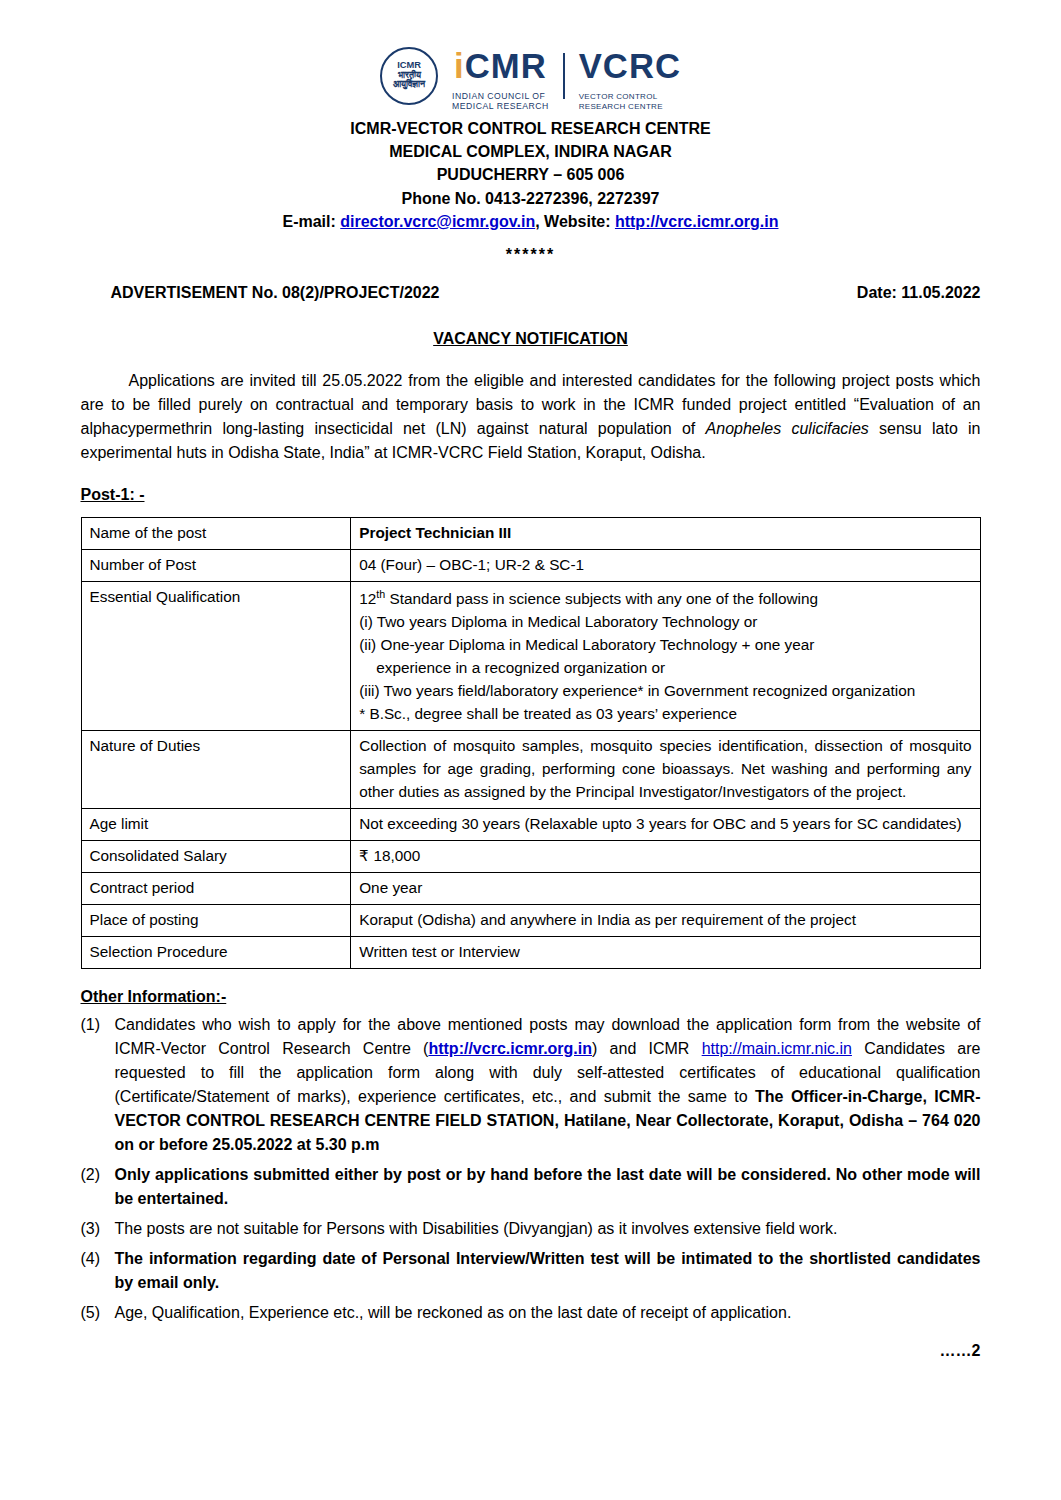ICMR
भारतीय
आयुर्विज्ञान
i CMR
INDIAN COUNCIL OF
MEDICAL RESEARCH
VCRC
VECTOR CONTROL
RESEARCH CENTRE
ICMR-VECTOR CONTROL RESEARCH CENTRE
MEDICAL COMPLEX, INDIRA NAGAR
PUDUCHERRY – 605 006
Phone No. 0413-2272396, 2272397
E-mail: director.vcrc@icmr.gov.in, Website: http://vcrc.icmr.org.in
******
ADVERTISEMENT No. 08(2)/PROJECT/2022 Date: 11.05.2022
VACANCY NOTIFICATION
Applications are invited till 25.05.2022 from the eligible and interested candidates for the following project posts which are to be filled purely on contractual and temporary basis to work in the ICMR funded project entitled “Evaluation of an alphacypermethrin long-lasting insecticidal net (LN) against natural population of Anopheles culicifacies sensu lato in experimental huts in Odisha State, India” at ICMR-VCRC Field Station, Koraput, Odisha.
Post-1: -
| Name of the post | Project Technician III |
| Number of Post | 04 (Four) – OBC-1; UR-2 & SC-1 |
| Essential Qualification | 12 th Standard pass in science subjects with any one of the following (i) Two years Diploma in Medical Laboratory Technology or (ii) One-year Diploma in Medical Laboratory Technology + one year experience in a recognized organization or (iii) Two years field/laboratory experience* in Government recognized organization * B.Sc., degree shall be treated as 03 years’ experience |
| Nature of Duties | Collection of mosquito samples, mosquito species identification, dissection of mosquito samples for age grading, performing cone bioassays. Net washing and performing any other duties as assigned by the Principal Investigator/Investigators of the project. |
| Age limit | Not exceeding 30 years (Relaxable upto 3 years for OBC and 5 years for SC candidates) |
| Consolidated Salary | ₹ 18,000 |
| Contract period | One year |
| Place of posting | Koraput (Odisha) and anywhere in India as per requirement of the project |
| Selection Procedure | Written test or Interview |
Other Information:-
Candidates who wish to apply for the above mentioned posts may download the application form from the website of ICMR-Vector Control Research Centre (http://vcrc.icmr.org.in) and ICMR http://main.icmr.nic.in Candidates are requested to fill the application form along with duly self-attested certificates of educational qualification (Certificate/Statement of marks), experience certificates, etc., and submit the same to The Officer-in-Charge, ICMR-VECTOR CONTROL RESEARCH CENTRE FIELD STATION, Hatilane, Near Collectorate, Koraput, Odisha – 764 020 on or before 25.05.2022 at 5.30 p.m
Only applications submitted either by post or by hand before the last date will be considered. No other mode will be entertained.
The posts are not suitable for Persons with Disabilities (Divyangjan) as it involves extensive field work.
The information regarding date of Personal Interview/Written test will be intimated to the shortlisted candidates by email only.
Age, Qualification, Experience etc., will be reckoned as on the last date of receipt of application.
……2